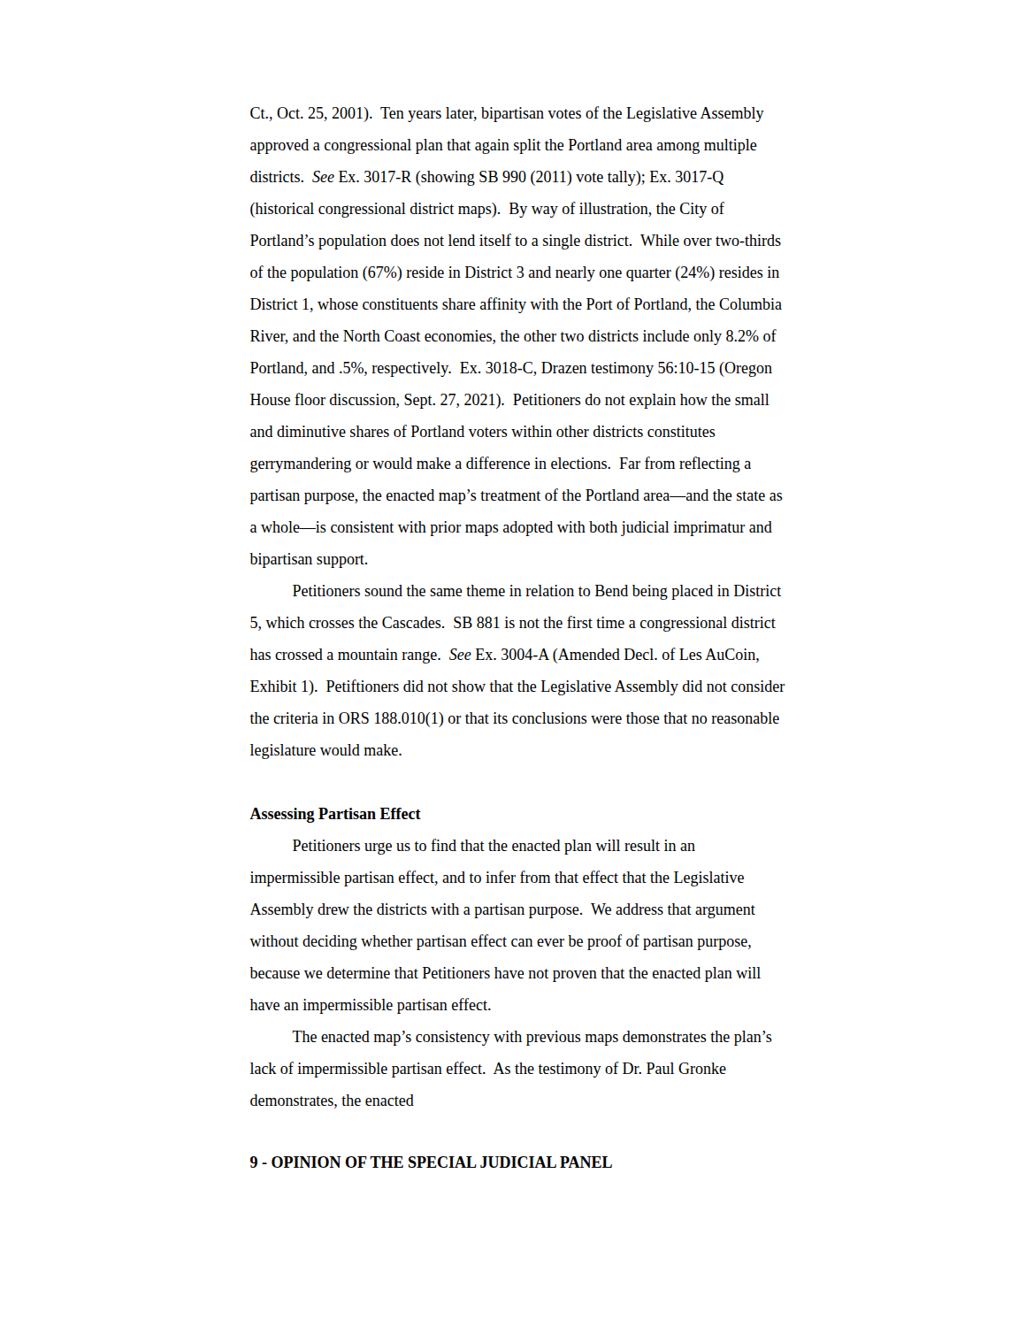Ct., Oct. 25, 2001). Ten years later, bipartisan votes of the Legislative Assembly approved a congressional plan that again split the Portland area among multiple districts. See Ex. 3017-R (showing SB 990 (2011) vote tally); Ex. 3017-Q (historical congressional district maps). By way of illustration, the City of Portland’s population does not lend itself to a single district. While over two-thirds of the population (67%) reside in District 3 and nearly one quarter (24%) resides in District 1, whose constituents share affinity with the Port of Portland, the Columbia River, and the North Coast economies, the other two districts include only 8.2% of Portland, and .5%, respectively. Ex. 3018-C, Drazen testimony 56:10-15 (Oregon House floor discussion, Sept. 27, 2021). Petitioners do not explain how the small and diminutive shares of Portland voters within other districts constitutes gerrymandering or would make a difference in elections. Far from reflecting a partisan purpose, the enacted map’s treatment of the Portland area—and the state as a whole—is consistent with prior maps adopted with both judicial imprimatur and bipartisan support.
Petitioners sound the same theme in relation to Bend being placed in District 5, which crosses the Cascades. SB 881 is not the first time a congressional district has crossed a mountain range. See Ex. 3004-A (Amended Decl. of Les AuCoin, Exhibit 1). Petiftioners did not show that the Legislative Assembly did not consider the criteria in ORS 188.010(1) or that its conclusions were those that no reasonable legislature would make.
Assessing Partisan Effect
Petitioners urge us to find that the enacted plan will result in an impermissible partisan effect, and to infer from that effect that the Legislative Assembly drew the districts with a partisan purpose. We address that argument without deciding whether partisan effect can ever be proof of partisan purpose, because we determine that Petitioners have not proven that the enacted plan will have an impermissible partisan effect.
The enacted map’s consistency with previous maps demonstrates the plan’s lack of impermissible partisan effect. As the testimony of Dr. Paul Gronke demonstrates, the enacted
9 - OPINION OF THE SPECIAL JUDICIAL PANEL